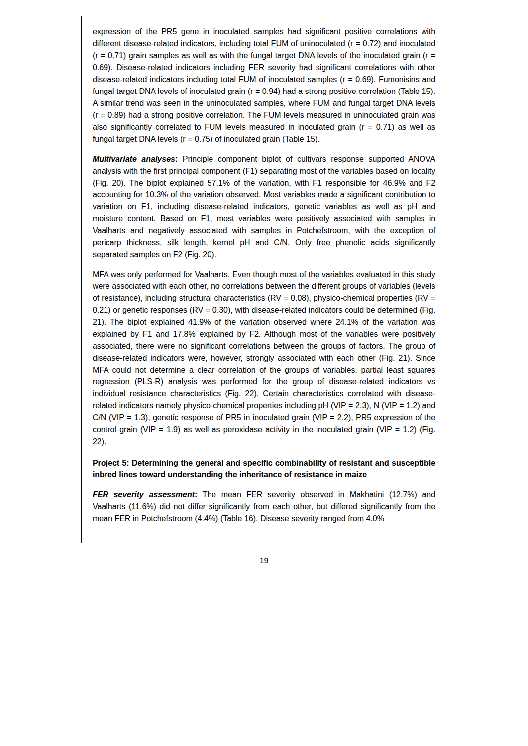expression of the PR5 gene in inoculated samples had significant positive correlations with different disease-related indicators, including total FUM of uninoculated (r = 0.72) and inoculated (r = 0.71) grain samples as well as with the fungal target DNA levels of the inoculated grain (r = 0.69). Disease-related indicators including FER severity had significant correlations with other disease-related indicators including total FUM of inoculated samples (r = 0.69). Fumonisins and fungal target DNA levels of inoculated grain (r = 0.94) had a strong positive correlation (Table 15). A similar trend was seen in the uninoculated samples, where FUM and fungal target DNA levels (r = 0.89) had a strong positive correlation. The FUM levels measured in uninoculated grain was also significantly correlated to FUM levels measured in inoculated grain (r = 0.71) as well as fungal target DNA levels (r = 0.75) of inoculated grain (Table 15).
Multivariate analyses: Principle component biplot of cultivars response supported ANOVA analysis with the first principal component (F1) separating most of the variables based on locality (Fig. 20). The biplot explained 57.1% of the variation, with F1 responsible for 46.9% and F2 accounting for 10.3% of the variation observed. Most variables made a significant contribution to variation on F1, including disease-related indicators, genetic variables as well as pH and moisture content. Based on F1, most variables were positively associated with samples in Vaalharts and negatively associated with samples in Potchefstroom, with the exception of pericarp thickness, silk length, kernel pH and C/N. Only free phenolic acids significantly separated samples on F2 (Fig. 20).
MFA was only performed for Vaalharts. Even though most of the variables evaluated in this study were associated with each other, no correlations between the different groups of variables (levels of resistance), including structural characteristics (RV = 0.08), physico-chemical properties (RV = 0.21) or genetic responses (RV = 0.30), with disease-related indicators could be determined (Fig. 21). The biplot explained 41.9% of the variation observed where 24.1% of the variation was explained by F1 and 17.8% explained by F2. Although most of the variables were positively associated, there were no significant correlations between the groups of factors. The group of disease-related indicators were, however, strongly associated with each other (Fig. 21). Since MFA could not determine a clear correlation of the groups of variables, partial least squares regression (PLS-R) analysis was performed for the group of disease-related indicators vs individual resistance characteristics (Fig. 22). Certain characteristics correlated with disease-related indicators namely physico-chemical properties including pH (VIP = 2.3), N (VIP = 1.2) and C/N (VIP = 1.3), genetic response of PR5 in inoculated grain (VIP = 2.2), PR5 expression of the control grain (VIP = 1.9) as well as peroxidase activity in the inoculated grain (VIP = 1.2) (Fig. 22).
Project 5: Determining the general and specific combinability of resistant and susceptible inbred lines toward understanding the inheritance of resistance in maize
FER severity assessment: The mean FER severity observed in Makhatini (12.7%) and Vaalharts (11.6%) did not differ significantly from each other, but differed significantly from the mean FER in Potchefstroom (4.4%) (Table 16). Disease severity ranged from 4.0%
19